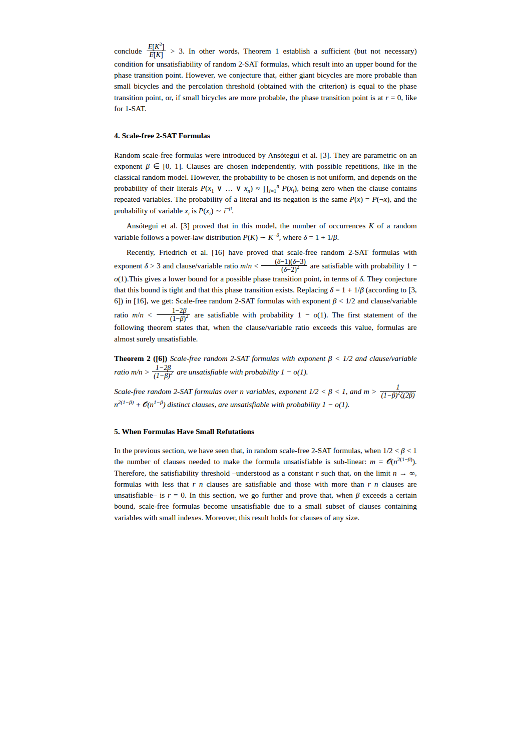conclude E[K2] E[K] > 3. In other words, Theorem 1 establish a sufficient (but not necessary) condition for unsatisfiability of random 2-SAT formulas, which result into an upper bound for the phase transition point. However, we conjecture that, either giant bicycles are more probable than small bicycles and the percolation threshold (obtained with the criterion) is equal to the phase transition point, or, if small bicycles are more probable, the phase transition point is at r = 0, like for 1-SAT.
4. Scale-free 2-SAT Formulas
Random scale-free formulas were introduced by Ansótegui et al. [3]. They are parametric on an exponent β ∈ [0, 1]. Clauses are chosen independently, with possible repetitions, like in the classical random model. However, the probability to be chosen is not uniform, and depends on the probability of their literals P(x1 ∨ … ∨ xn) ≈ ∏i=1n P(xi), being zero when the clause contains repeated variables. The probability of a literal and its negation is the same P(x) = P(¬x), and the probability of variable xi is P(xi) ∼ i−β.
Ansótegui et al. [3] proved that in this model, the number of occurrences K of a random variable follows a power-law distribution P(K) ∼ K−δ, where δ = 1 + 1/β.
Recently, Friedrich et al. [16] have proved that scale-free random 2-SAT formulas with exponent δ > 3 and clause/variable ratio m/n < (δ−1)(δ−3)(δ−2)2 are satisfiable with probability 1 − o(1).This gives a lower bound for a possible phase transition point, in terms of δ. They conjecture that this bound is tight and that this phase transition exists. Replacing δ = 1 + 1/β (according to [3, 6]) in [16], we get: Scale-free random 2-SAT formulas with exponent β < 1/2 and clause/variable ratio m/n < 1−2β(1−β)2 are satisfiable with probability 1 − o(1). The first statement of the following theorem states that, when the clause/variable ratio exceeds this value, formulas are almost surely unsatisfiable.
Theorem 2 ([6]) Scale-free random 2-SAT formulas with exponent β < 1/2 and clause/variable ratio m/n > 1−2β(1−β)2 are unsatisfiable with probability 1 − o(1).
Scale-free random 2-SAT formulas over n variables, exponent 1/2 < β < 1, and m > 1(1−β)2ζ(2β) n2(1−β) + 𝒪(n1−β) distinct clauses, are unsatisfiable with probability 1 − o(1).
5. When Formulas Have Small Refutations
In the previous section, we have seen that, in random scale-free 2-SAT formulas, when 1/2 < β < 1 the number of clauses needed to make the formula unsatisfiable is sub-linear: m = 𝒪(n2(1−β)). Therefore, the satisfiability threshold –understood as a constant r such that, on the limit n → ∞, formulas with less that r n clauses are satisfiable and those with more than r n clauses are unsatisfiable– is r = 0. In this section, we go further and prove that, when β exceeds a certain bound, scale-free formulas become unsatisfiable due to a small subset of clauses containing variables with small indexes. Moreover, this result holds for clauses of any size.